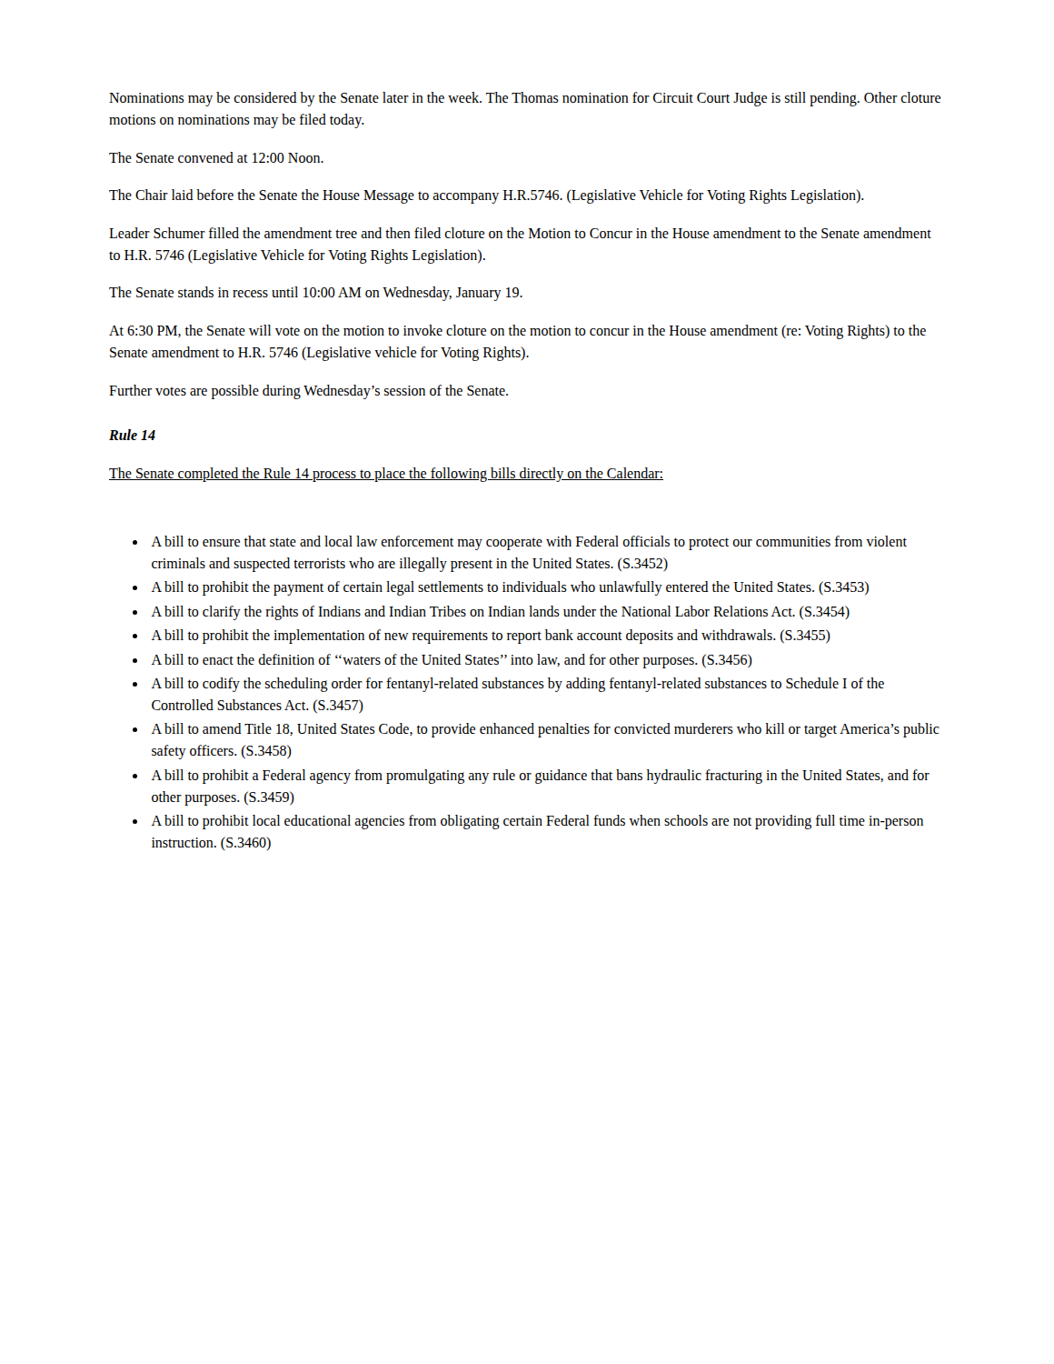Nominations may be considered by the Senate later in the week. The Thomas nomination for Circuit Court Judge is still pending. Other cloture motions on nominations may be filed today.
The Senate convened at 12:00 Noon.
The Chair laid before the Senate the House Message to accompany H.R.5746. (Legislative Vehicle for Voting Rights Legislation).
Leader Schumer filled the amendment tree and then filed cloture on the Motion to Concur in the House amendment to the Senate amendment to H.R. 5746 (Legislative Vehicle for Voting Rights Legislation).
The Senate stands in recess until 10:00 AM on Wednesday, January 19.
At 6:30 PM, the Senate will vote on the motion to invoke cloture on the motion to concur in the House amendment (re: Voting Rights) to the Senate amendment to H.R. 5746 (Legislative vehicle for Voting Rights).
Further votes are possible during Wednesday’s session of the Senate.
Rule 14
The Senate completed the Rule 14 process to place the following bills directly on the Calendar:
A bill to ensure that state and local law enforcement may cooperate with Federal officials to protect our communities from violent criminals and suspected terrorists who are illegally present in the United States. (S.3452)
A bill to prohibit the payment of certain legal settlements to individuals who unlawfully entered the United States. (S.3453)
A bill to clarify the rights of Indians and Indian Tribes on Indian lands under the National Labor Relations Act. (S.3454)
A bill to prohibit the implementation of new requirements to report bank account deposits and withdrawals. (S.3455)
A bill to enact the definition of ‘‘waters of the United States’’ into law, and for other purposes. (S.3456)
A bill to codify the scheduling order for fentanyl-related substances by adding fentanyl-related substances to Schedule I of the Controlled Substances Act. (S.3457)
A bill to amend Title 18, United States Code, to provide enhanced penalties for convicted murderers who kill or target America’s public safety officers. (S.3458)
A bill to prohibit a Federal agency from promulgating any rule or guidance that bans hydraulic fracturing in the United States, and for other purposes. (S.3459)
A bill to prohibit local educational agencies from obligating certain Federal funds when schools are not providing full time in-person instruction. (S.3460)